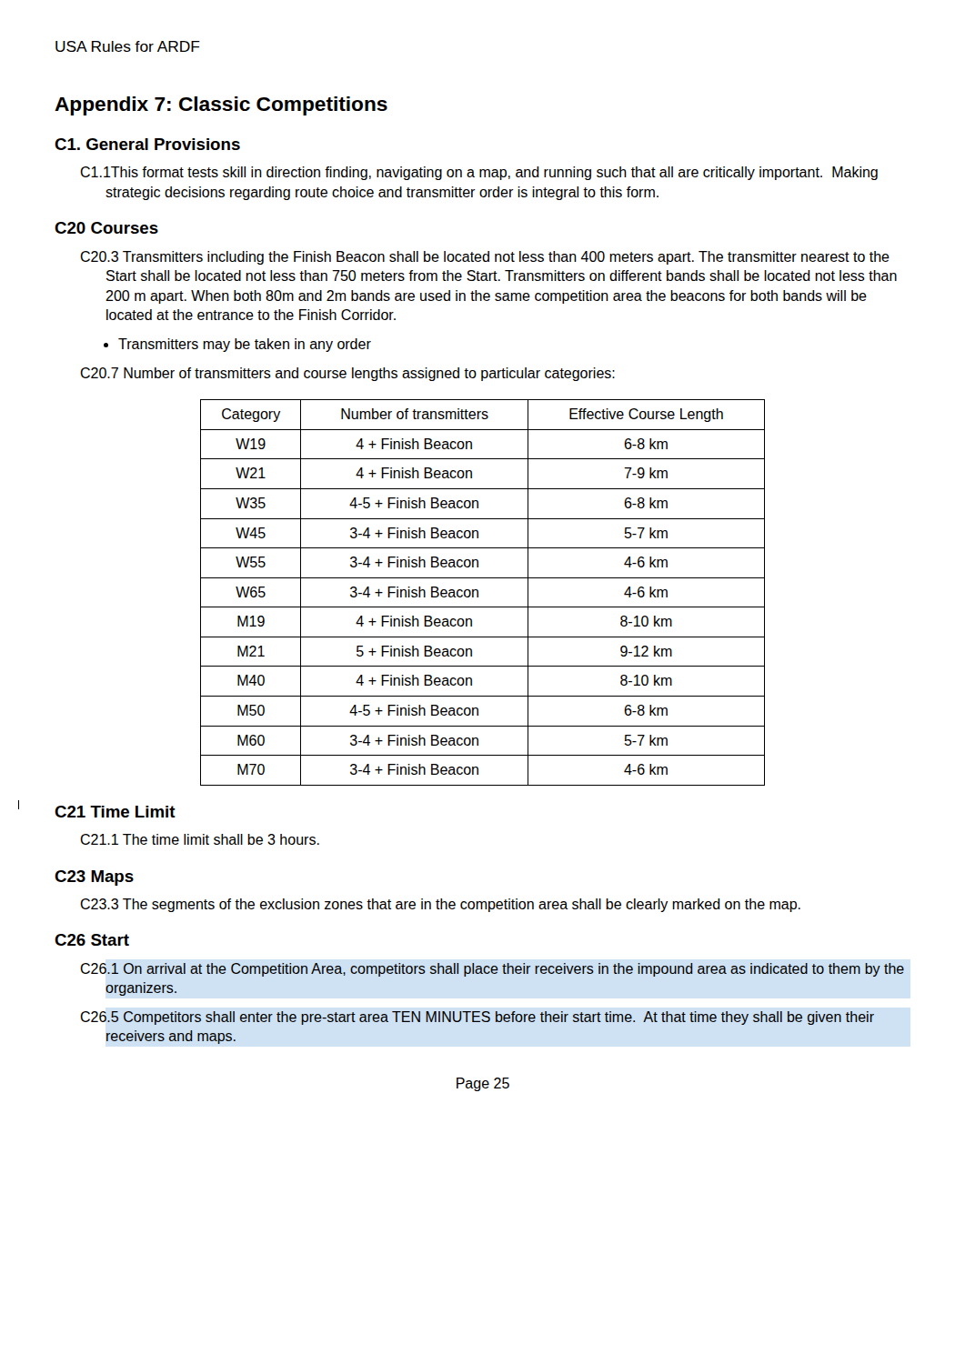USA Rules for ARDF
Appendix 7: Classic Competitions
C1. General Provisions
C1.1This format tests skill in direction finding, navigating on a map, and running such that all are critically important. Making strategic decisions regarding route choice and transmitter order is integral to this form.
C20 Courses
C20.3 Transmitters including the Finish Beacon shall be located not less than 400 meters apart. The transmitter nearest to the Start shall be located not less than 750 meters from the Start. Transmitters on different bands shall be located not less than 200 m apart. When both 80m and 2m bands are used in the same competition area the beacons for both bands will be located at the entrance to the Finish Corridor.
Transmitters may be taken in any order
C20.7 Number of transmitters and course lengths assigned to particular categories:
| Category | Number of transmitters | Effective Course Length |
| --- | --- | --- |
| W19 | 4 + Finish Beacon | 6-8 km |
| W21 | 4 + Finish Beacon | 7-9 km |
| W35 | 4-5 + Finish Beacon | 6-8 km |
| W45 | 3-4 + Finish Beacon | 5-7 km |
| W55 | 3-4 + Finish Beacon | 4-6 km |
| W65 | 3-4 + Finish Beacon | 4-6 km |
| M19 | 4 + Finish Beacon | 8-10 km |
| M21 | 5 + Finish Beacon | 9-12 km |
| M40 | 4 + Finish Beacon | 8-10 km |
| M50 | 4-5 + Finish Beacon | 6-8 km |
| M60 | 3-4 + Finish Beacon | 5-7 km |
| M70 | 3-4 + Finish Beacon | 4-6 km |
C21 Time Limit
C21.1 The time limit shall be 3 hours.
C23 Maps
C23.3 The segments of the exclusion zones that are in the competition area shall be clearly marked on the map.
C26 Start
C26.1 On arrival at the Competition Area, competitors shall place their receivers in the impound area as indicated to them by the organizers.
C26.5 Competitors shall enter the pre-start area TEN MINUTES before their start time. At that time they shall be given their receivers and maps.
Page 25